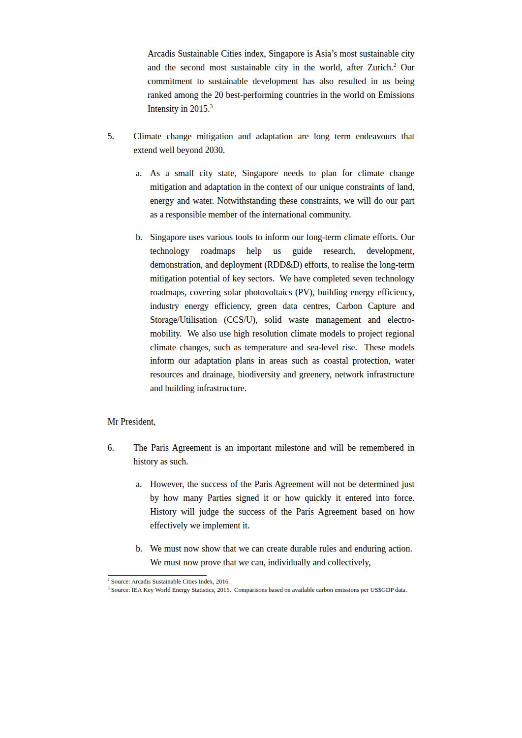Arcadis Sustainable Cities index, Singapore is Asia’s most sustainable city and the second most sustainable city in the world, after Zurich.2 Our commitment to sustainable development has also resulted in us being ranked among the 20 best-performing countries in the world on Emissions Intensity in 2015.3
5.
Climate change mitigation and adaptation are long term endeavours that extend well beyond 2030.
a.
As a small city state, Singapore needs to plan for climate change mitigation and adaptation in the context of our unique constraints of land, energy and water. Notwithstanding these constraints, we will do our part as a responsible member of the international community.
b.
Singapore uses various tools to inform our long-term climate efforts. Our technology roadmaps help us guide research, development, demonstration, and deployment (RDD&D) efforts, to realise the long-term mitigation potential of key sectors. We have completed seven technology roadmaps, covering solar photovoltaics (PV), building energy efficiency, industry energy efficiency, green data centres, Carbon Capture and Storage/Utilisation (CCS/U), solid waste management and electro-mobility. We also use high resolution climate models to project regional climate changes, such as temperature and sea-level rise. These models inform our adaptation plans in areas such as coastal protection, water resources and drainage, biodiversity and greenery, network infrastructure and building infrastructure.
Mr President,
6.
The Paris Agreement is an important milestone and will be remembered in history as such.
a.
However, the success of the Paris Agreement will not be determined just by how many Parties signed it or how quickly it entered into force. History will judge the success of the Paris Agreement based on how effectively we implement it.
b.
We must now show that we can create durable rules and enduring action. We must now prove that we can, individually and collectively,
2 Source: Arcadis Sustainable Cities Index, 2016.
3 Source: IEA Key World Energy Statistics, 2015. Comparisons based on available carbon emissions per US$GDP data.